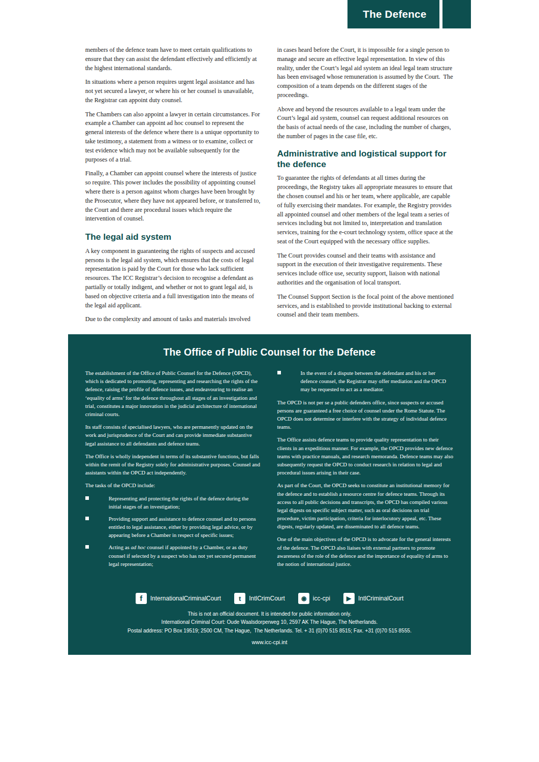The Defence
members of the defence team have to meet certain qualifications to ensure that they can assist the defendant effectively and efficiently at the highest international standards.
In situations where a person requires urgent legal assistance and has not yet secured a lawyer, or where his or her counsel is unavailable, the Registrar can appoint duty counsel.
The Chambers can also appoint a lawyer in certain circumstances. For example a Chamber can appoint ad hoc counsel to represent the general interests of the defence where there is a unique opportunity to take testimony, a statement from a witness or to examine, collect or test evidence which may not be available subsequently for the purposes of a trial.
Finally, a Chamber can appoint counsel where the interests of justice so require. This power includes the possibility of appointing counsel where there is a person against whom charges have been brought by the Prosecutor, where they have not appeared before, or transferred to, the Court and there are procedural issues which require the intervention of counsel.
The legal aid system
A key component in guaranteeing the rights of suspects and accused persons is the legal aid system, which ensures that the costs of legal representation is paid by the Court for those who lack sufficient resources. The ICC Registrar’s decision to recognise a defendant as partially or totally indigent, and whether or not to grant legal aid, is based on objective criteria and a full investigation into the means of the legal aid applicant.
Due to the complexity and amount of tasks and materials involved
in cases heard before the Court, it is impossible for a single person to manage and secure an effective legal representation. In view of this reality, under the Court’s legal aid system an ideal legal team structure has been envisaged whose remuneration is assumed by the Court. The composition of a team depends on the different stages of the proceedings.
Above and beyond the resources available to a legal team under the Court’s legal aid system, counsel can request additional resources on the basis of actual needs of the case, including the number of charges, the number of pages in the case file, etc.
Administrative and logistical support for the defence
To guarantee the rights of defendants at all times during the proceedings, the Registry takes all appropriate measures to ensure that the chosen counsel and his or her team, where applicable, are capable of fully exercising their mandates. For example, the Registry provides all appointed counsel and other members of the legal team a series of services including but not limited to, interpretation and translation services, training for the e-court technology system, office space at the seat of the Court equipped with the necessary office supplies.
The Court provides counsel and their teams with assistance and support in the execution of their investigative requirements. These services include office use, security support, liaison with national authorities and the organisation of local transport.
The Counsel Support Section is the focal point of the above mentioned services, and is established to provide institutional backing to external counsel and their team members.
The Office of Public Counsel for the Defence
The establishment of the Office of Public Counsel for the Defence (OPCD), which is dedicated to promoting, representing and researching the rights of the defence, raising the profile of defence issues, and endeavouring to realise an ‘equality of arms’ for the defence throughout all stages of an investigation and trial, constitutes a major innovation in the judicial architecture of international criminal courts.
Its staff consists of specialised lawyers, who are permanently updated on the work and jurisprudence of the Court and can provide immediate substantive legal assistance to all defendants and defence teams.
The Office is wholly independent in terms of its substantive functions, but falls within the remit of the Registry solely for administrative purposes. Counsel and assistants within the OPCD act independently.
The tasks of the OPCD include:
Representing and protecting the rights of the defence during the initial stages of an investigation;
Providing support and assistance to defence counsel and to persons entitled to legal assistance, either by providing legal advice, or by appearing before a Chamber in respect of specific issues;
Acting as ad hoc counsel if appointed by a Chamber, or as duty counsel if selected by a suspect who has not yet secured permanent legal representation;
In the event of a dispute between the defendant and his or her defence counsel, the Registrar may offer mediation and the OPCD may be requested to act as a mediator.
The OPCD is not per se a public defenders office, since suspects or accused persons are guaranteed a free choice of counsel under the Rome Statute. The OPCD does not determine or interfere with the strategy of individual defence teams.
The Office assists defence teams to provide quality representation to their clients in an expeditious manner. For example, the OPCD provides new defence teams with practice manuals, and research memoranda. Defence teams may also subsequently request the OPCD to conduct research in relation to legal and procedural issues arising in their case.
As part of the Court, the OPCD seeks to constitute an institutional memory for the defence and to establish a resource centre for defence teams. Through its access to all public decisions and transcripts, the OPCD has compiled various legal digests on specific subject matter, such as oral decisions on trial procedure, victim participation, criteria for interlocutory appeal, etc. These digests, regularly updated, are disseminated to all defence teams.
One of the main objectives of the OPCD is to advocate for the general interests of the defence. The OPCD also liaises with external partners to promote awareness of the role of the defence and the importance of equality of arms to the notion of international justice.
f InternationalCriminalCourt t IntlCrimCourt ◉icc-cpi ▶IntlCriminalCourt
This is not an official document. It is intended for public information only.
International Criminal Court: Oude Waalsdorperweg 10, 2597 AK The Hague, The Netherlands.
Postal address: PO Box 19519; 2500 CM, The Hague, The Netherlands. Tel. + 31 (0)70 515 8515; Fax. +31 (0)70 515 8555.
www.icc-cpi.int